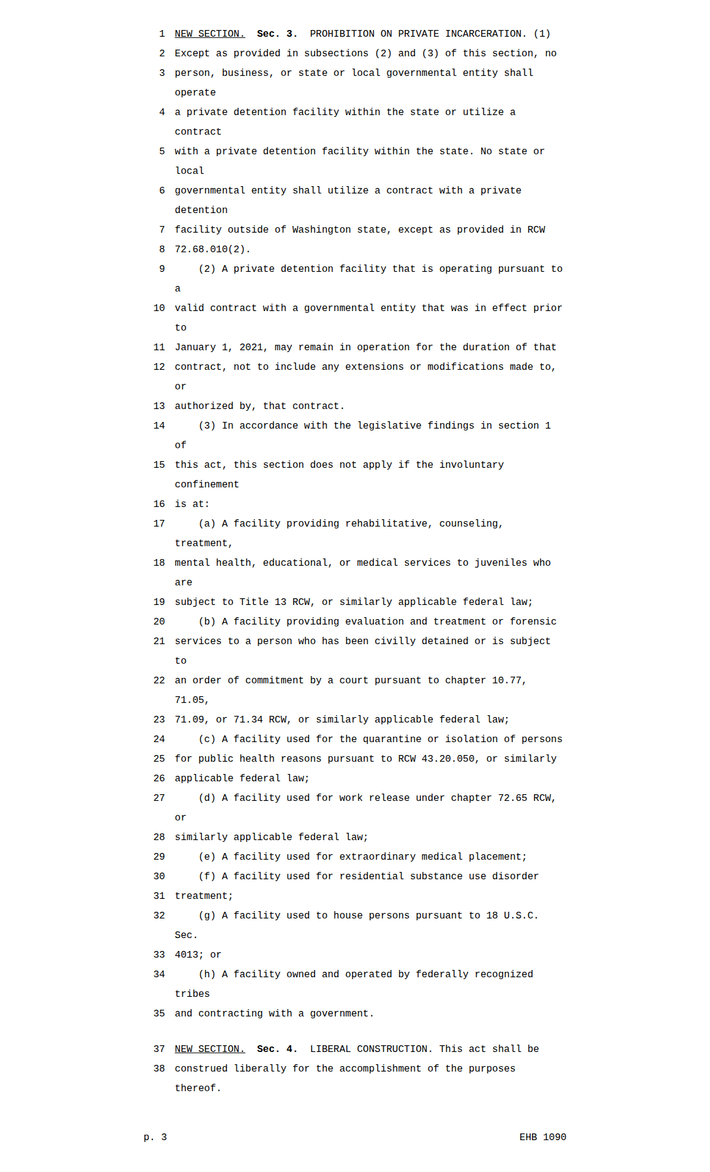NEW SECTION. Sec. 3. PROHIBITION ON PRIVATE INCARCERATION. (1)
Except as provided in subsections (2) and (3) of this section, no
person, business, or state or local governmental entity shall operate
a private detention facility within the state or utilize a contract
with a private detention facility within the state. No state or local
governmental entity shall utilize a contract with a private detention
facility outside of Washington state, except as provided in RCW
72.68.010(2).
(2) A private detention facility that is operating pursuant to a
valid contract with a governmental entity that was in effect prior to
January 1, 2021, may remain in operation for the duration of that
contract, not to include any extensions or modifications made to, or
authorized by, that contract.
(3) In accordance with the legislative findings in section 1 of
this act, this section does not apply if the involuntary confinement
is at:
(a) A facility providing rehabilitative, counseling, treatment,
mental health, educational, or medical services to juveniles who are
subject to Title 13 RCW, or similarly applicable federal law;
(b) A facility providing evaluation and treatment or forensic
services to a person who has been civilly detained or is subject to
an order of commitment by a court pursuant to chapter 10.77, 71.05,
71.09, or 71.34 RCW, or similarly applicable federal law;
(c) A facility used for the quarantine or isolation of persons
for public health reasons pursuant to RCW 43.20.050, or similarly
applicable federal law;
(d) A facility used for work release under chapter 72.65 RCW, or
similarly applicable federal law;
(e) A facility used for extraordinary medical placement;
(f) A facility used for residential substance use disorder
treatment;
(g) A facility used to house persons pursuant to 18 U.S.C. Sec.
4013; or
(h) A facility owned and operated by federally recognized tribes
and contracting with a government.
NEW SECTION. Sec. 4. LIBERAL CONSTRUCTION. This act shall be
construed liberally for the accomplishment of the purposes thereof.
p. 3 EHB 1090